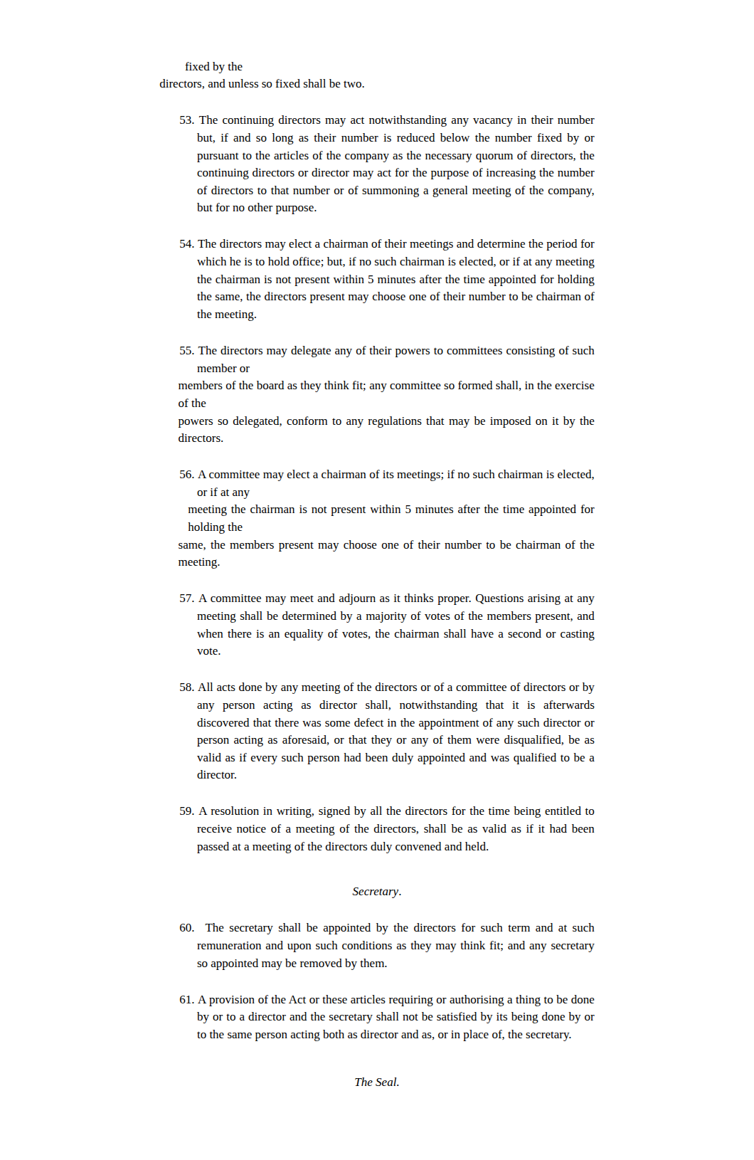fixed by the
directors, and unless so fixed shall be two.
53. The continuing directors may act notwithstanding any vacancy in their number but, if and so long as their number is reduced below the number fixed by or pursuant to the articles of the company as the necessary quorum of directors, the continuing directors or director may act for the purpose of increasing the number of directors to that number or of summoning a general meeting of the company, but for no other purpose.
54. The directors may elect a chairman of their meetings and determine the period for which he is to hold office; but, if no such chairman is elected, or if at any meeting the chairman is not present within 5 minutes after the time appointed for holding the same, the directors present may choose one of their number to be chairman of the meeting.
55. The directors may delegate any of their powers to committees consisting of such member or
members of the board as they think fit; any committee so formed shall, in the exercise of the
powers so delegated, conform to any regulations that may be imposed on it by the directors.
56. A committee may elect a chairman of its meetings; if no such chairman is elected, or if at any
meeting the chairman is not present within 5 minutes after the time appointed for holding the
same, the members present may choose one of their number to be chairman of the meeting.
57. A committee may meet and adjourn as it thinks proper. Questions arising at any meeting shall be determined by a majority of votes of the members present, and when there is an equality of votes, the chairman shall have a second or casting vote.
58. All acts done by any meeting of the directors or of a committee of directors or by any person acting as director shall, notwithstanding that it is afterwards discovered that there was some defect in the appointment of any such director or person acting as aforesaid, or that they or any of them were disqualified, be as valid as if every such person had been duly appointed and was qualified to be a director.
59. A resolution in writing, signed by all the directors for the time being entitled to receive notice of a meeting of the directors, shall be as valid as if it had been passed at a meeting of the directors duly convened and held.
Secretary.
60. The secretary shall be appointed by the directors for such term and at such remuneration and upon such conditions as they may think fit; and any secretary so appointed may be removed by them.
61. A provision of the Act or these articles requiring or authorising a thing to be done by or to a director and the secretary shall not be satisfied by its being done by or to the same person acting both as director and as, or in place of, the secretary.
The Seal.